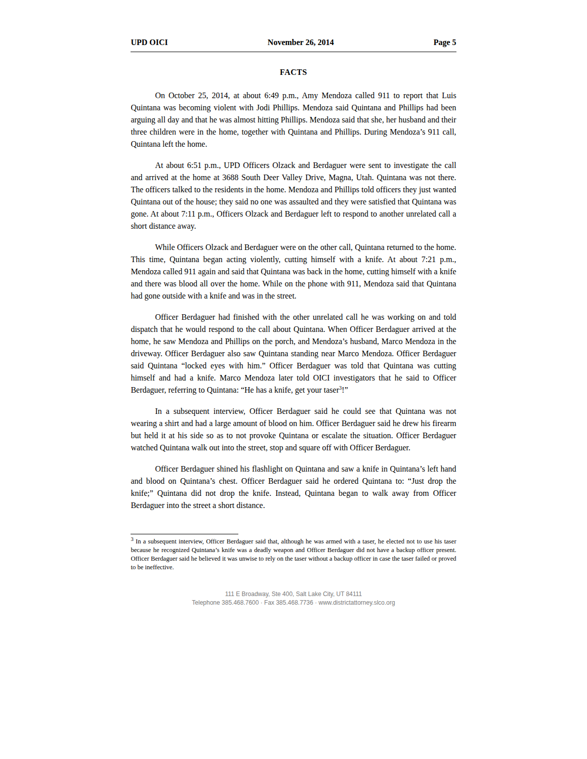UPD OICI November 26, 2014 Page 5
FACTS
On October 25, 2014, at about 6:49 p.m., Amy Mendoza called 911 to report that Luis Quintana was becoming violent with Jodi Phillips. Mendoza said Quintana and Phillips had been arguing all day and that he was almost hitting Phillips. Mendoza said that she, her husband and their three children were in the home, together with Quintana and Phillips. During Mendoza’s 911 call, Quintana left the home.
At about 6:51 p.m., UPD Officers Olzack and Berdaguer were sent to investigate the call and arrived at the home at 3688 South Deer Valley Drive, Magna, Utah. Quintana was not there. The officers talked to the residents in the home. Mendoza and Phillips told officers they just wanted Quintana out of the house; they said no one was assaulted and they were satisfied that Quintana was gone. At about 7:11 p.m., Officers Olzack and Berdaguer left to respond to another unrelated call a short distance away.
While Officers Olzack and Berdaguer were on the other call, Quintana returned to the home. This time, Quintana began acting violently, cutting himself with a knife. At about 7:21 p.m., Mendoza called 911 again and said that Quintana was back in the home, cutting himself with a knife and there was blood all over the home. While on the phone with 911, Mendoza said that Quintana had gone outside with a knife and was in the street.
Officer Berdaguer had finished with the other unrelated call he was working on and told dispatch that he would respond to the call about Quintana. When Officer Berdaguer arrived at the home, he saw Mendoza and Phillips on the porch, and Mendoza’s husband, Marco Mendoza in the driveway. Officer Berdaguer also saw Quintana standing near Marco Mendoza. Officer Berdaguer said Quintana “locked eyes with him.” Officer Berdaguer was told that Quintana was cutting himself and had a knife. Marco Mendoza later told OICI investigators that he said to Officer Berdaguer, referring to Quintana: “He has a knife, get your taser3!”
In a subsequent interview, Officer Berdaguer said he could see that Quintana was not wearing a shirt and had a large amount of blood on him. Officer Berdaguer said he drew his firearm but held it at his side so as to not provoke Quintana or escalate the situation. Officer Berdaguer watched Quintana walk out into the street, stop and square off with Officer Berdaguer.
Officer Berdaguer shined his flashlight on Quintana and saw a knife in Quintana’s left hand and blood on Quintana’s chest. Officer Berdaguer said he ordered Quintana to: “Just drop the knife;” Quintana did not drop the knife. Instead, Quintana began to walk away from Officer Berdaguer into the street a short distance.
3 In a subsequent interview, Officer Berdaguer said that, although he was armed with a taser, he elected not to use his taser because he recognized Quintana’s knife was a deadly weapon and Officer Berdaguer did not have a backup officer present. Officer Berdaguer said he believed it was unwise to rely on the taser without a backup officer in case the taser failed or proved to be ineffective.
111 E Broadway, Ste 400, Salt Lake City, UT 84111
Telephone 385.468.7600 · Fax 385.468.7736 · www.districtattorney.slco.org